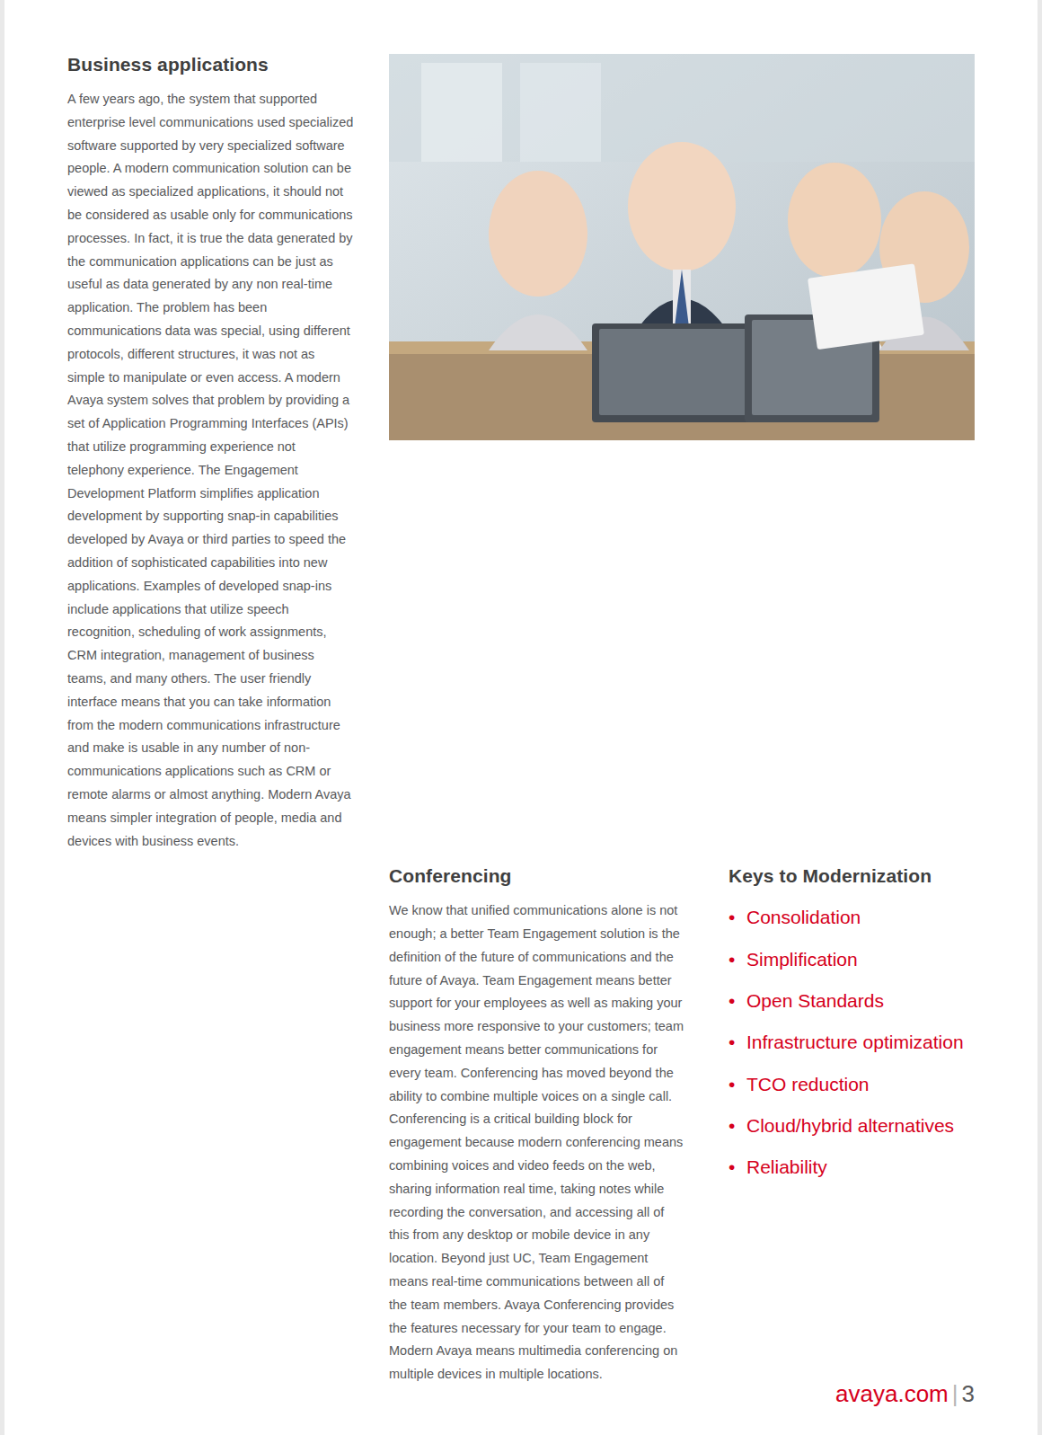Business applications
A few years ago, the system that supported enterprise level communications used specialized software supported by very specialized software people. A modern communication solution can be viewed as specialized applications, it should not be considered as usable only for communications processes. In fact, it is true the data generated by the communication applications can be just as useful as data generated by any non real-time application. The problem has been communications data was special, using different protocols, different structures, it was not as simple to manipulate or even access. A modern Avaya system solves that problem by providing a set of Application Programming Interfaces (APIs) that utilize programming experience not telephony experience. The Engagement Development Platform simplifies application development by supporting snap-in capabilities developed by Avaya or third parties to speed the addition of sophisticated capabilities into new applications. Examples of developed snap-ins include applications that utilize speech recognition, scheduling of work assignments, CRM integration, management of business teams, and many others. The user friendly interface means that you can take information from the modern communications infrastructure and make is usable in any number of non-communications applications such as CRM or remote alarms or almost anything. Modern Avaya means simpler integration of people, media and devices with business events.
Conferencing
We know that unified communications alone is not enough; a better Team Engagement solution is the definition of the future of communications and the future of Avaya. Team Engagement means better support for your employees as well as making your business more responsive to your customers; team engagement means better communications for every team. Conferencing has moved beyond the ability to combine multiple voices on a single call. Conferencing is a critical building block for engagement because modern conferencing means combining voices and video feeds on the web, sharing information real time, taking notes while recording the conversation, and accessing all of this from any desktop or mobile device in any location. Beyond just UC, Team Engagement means real-time communications between all of the team members. Avaya Conferencing provides the features necessary for your team to engage. Modern Avaya means multimedia conferencing on multiple devices in multiple locations.
Keys to Modernization
Consolidation
Simplification
Open Standards
Infrastructure optimization
TCO reduction
Cloud/hybrid alternatives
Reliability
avaya.com|3